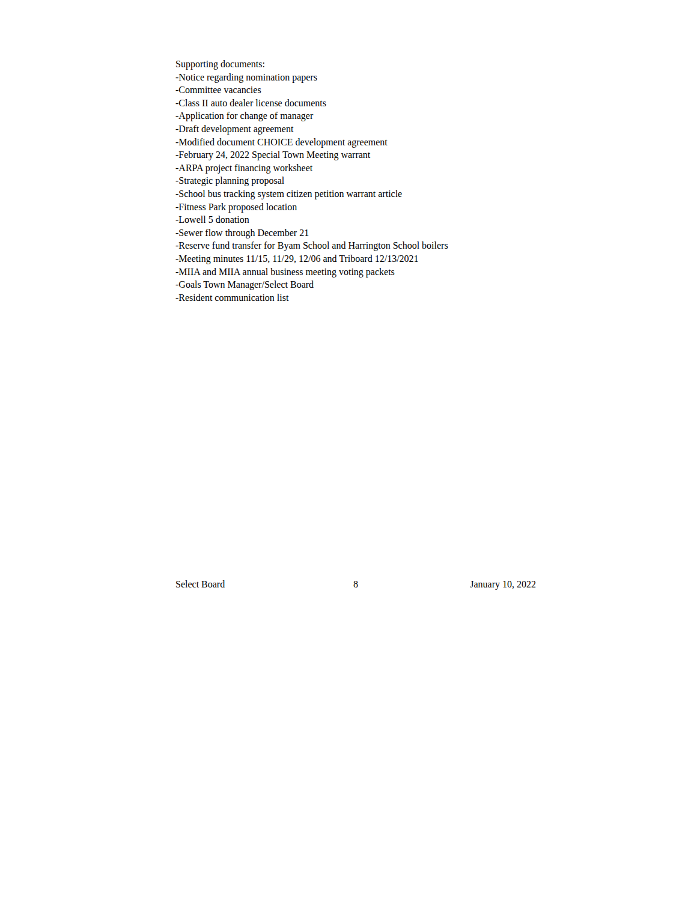Supporting documents:
-Notice regarding nomination papers
-Committee vacancies
-Class II auto dealer license documents
-Application for change of manager
-Draft development agreement
-Modified document CHOICE development agreement
-February 24, 2022 Special Town Meeting warrant
-ARPA project financing worksheet
-Strategic planning proposal
-School bus tracking system citizen petition warrant article
-Fitness Park proposed location
-Lowell 5 donation
-Sewer flow through December 21
-Reserve fund transfer for Byam School and Harrington School boilers
-Meeting minutes 11/15, 11/29, 12/06 and Triboard 12/13/2021
-MIIA and MIIA annual business meeting voting packets
-Goals Town Manager/Select Board
-Resident communication list
Select Board
8
January 10, 2022